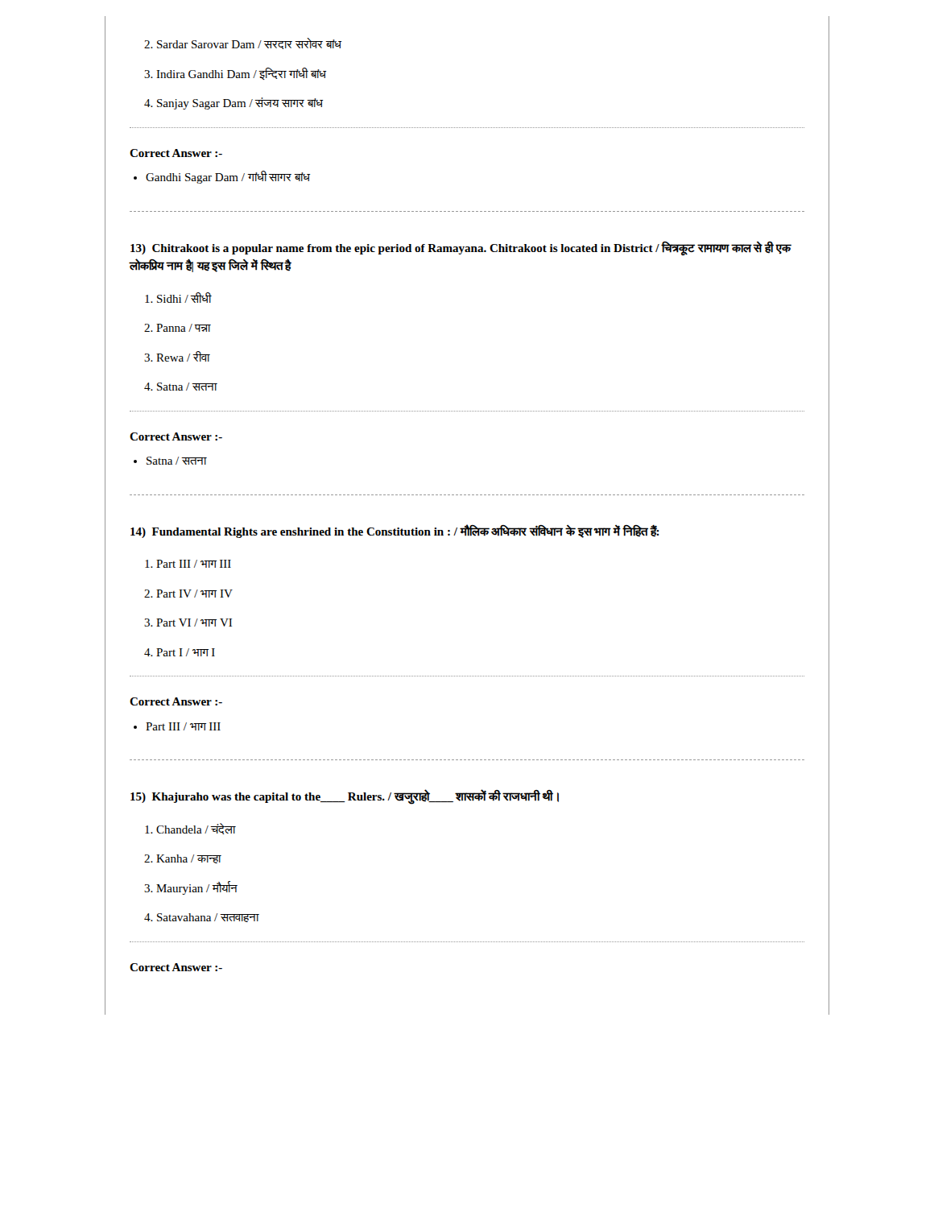2. Sardar Sarovar Dam / सरदार सरोवर बांध
3. Indira Gandhi Dam / इन्दिरा गांधी बांध
4. Sanjay Sagar Dam / संजय सागर बांध
Correct Answer :-
Gandhi Sagar Dam / गांधी सागर बांध
13) Chitrakoot is a popular name from the epic period of Ramayana. Chitrakoot is located in District / चित्रकूट रामायण काल से ही एक लोकप्रिय नाम है| यह इस जिले में स्थित है
1. Sidhi / सीधी
2. Panna / पन्ना
3. Rewa / रीवा
4. Satna / सतना
Correct Answer :-
Satna / सतना
14) Fundamental Rights are enshrined in the Constitution in : / मौलिक अधिकार संविधान के इस भाग में निहित हैं:
1. Part III / भाग III
2. Part IV / भाग IV
3. Part VI / भाग VI
4. Part I / भाग I
Correct Answer :-
Part III / भाग III
15) Khajuraho was the capital to the____ Rulers. / खजुराहो____ शासकों की राजधानी थी।
1. Chandela / चंदेला
2. Kanha / कान्हा
3. Mauryian / मौर्यान
4. Satavahana / सतवाहना
Correct Answer :-